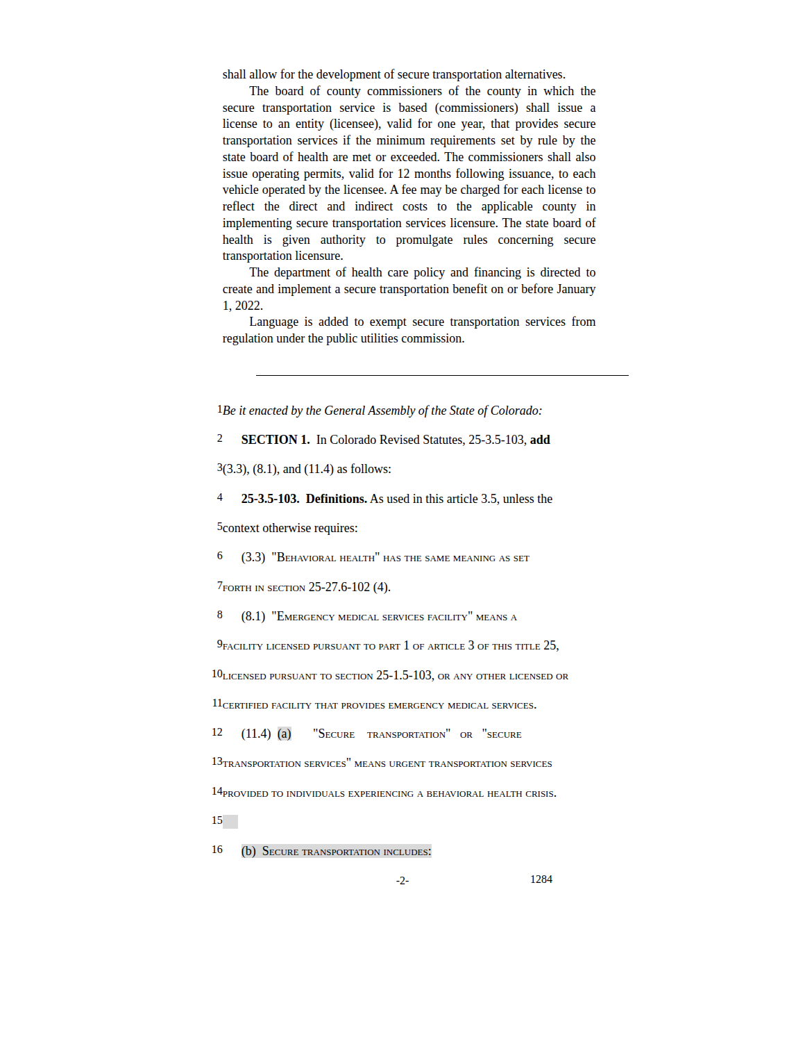shall allow for the development of secure transportation alternatives.
The board of county commissioners of the county in which the secure transportation service is based (commissioners) shall issue a license to an entity (licensee), valid for one year, that provides secure transportation services if the minimum requirements set by rule by the state board of health are met or exceeded. The commissioners shall also issue operating permits, valid for 12 months following issuance, to each vehicle operated by the licensee. A fee may be charged for each license to reflect the direct and indirect costs to the applicable county in implementing secure transportation services licensure. The state board of health is given authority to promulgate rules concerning secure transportation licensure.
The department of health care policy and financing is directed to create and implement a secure transportation benefit on or before January 1, 2022.
Language is added to exempt secure transportation services from regulation under the public utilities commission.
| 1 | Be it enacted by the General Assembly of the State of Colorado: |
| 2 | SECTION 1. In Colorado Revised Statutes, 25-3.5-103, add |
| 3 | (3.3), (8.1), and (11.4) as follows: |
| 4 | 25-3.5-103. Definitions. As used in this article 3.5, unless the |
| 5 | context otherwise requires: |
| 6 | (3.3) "Behavioral health" has the same meaning as set |
| 7 | forth in section 25-27.6-102 (4). |
| 8 | (8.1) "Emergency medical services facility" means a |
| 9 | facility licensed pursuant to part 1 of article 3 of this title 25, |
| 10 | licensed pursuant to section 25-1.5-103, or any other licensed or |
| 11 | certified facility that provides emergency medical services. |
| 12 | (11.4) (a) "Secure transportation" or "secure |
| 13 | transportation services" means urgent transportation services |
| 14 | provided to individuals experiencing a behavioral health crisis. |
| 15 | |
| 16 | (b) Secure transportation includes: |
-2-
1284